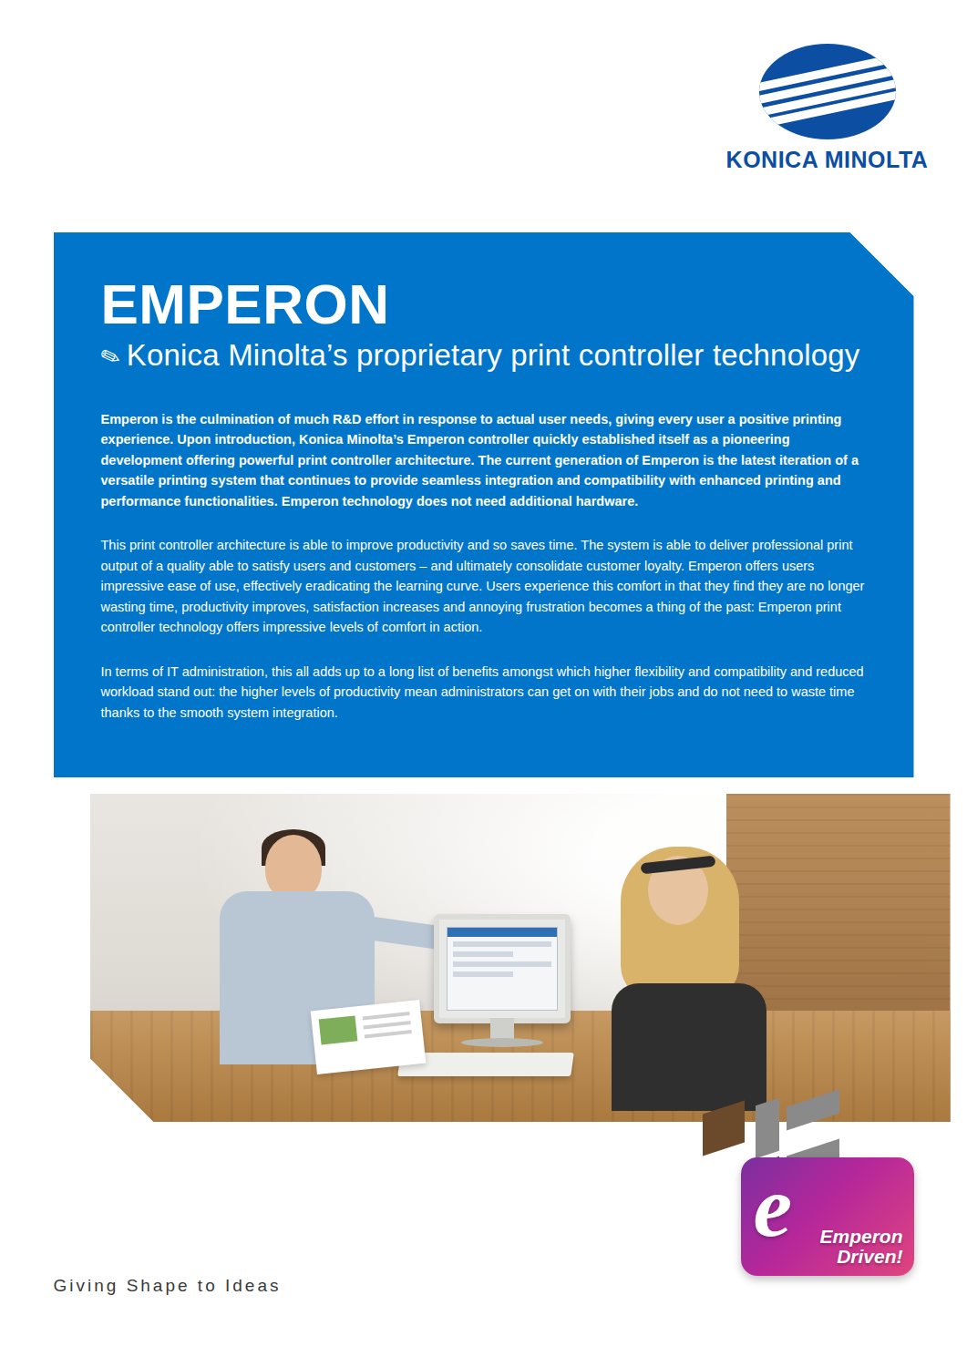KONICA MINOLTA
EMPERON
✎Konica Minolta’s proprietary print controller technology
Emperon is the culmination of much R&D effort in response to actual user needs, giving every user a positive printing experience. Upon introduction, Konica Minolta’s Emperon controller quickly established itself as a pioneering development offering powerful print controller architecture. The current generation of Emperon is the latest iteration of a versatile printing system that continues to provide seamless integration and compatibility with enhanced printing and performance functionalities. Emperon technology does not need additional hardware.
This print controller architecture is able to improve productivity and so saves time. The system is able to deliver professional print output of a quality able to satisfy users and customers – and ultimately consolidate customer loyalty. Emperon offers users impressive ease of use, effectively eradicating the learning curve. Users experience this comfort in that they find they are no longer wasting time, productivity improves, satisfaction increases and annoying frustration becomes a thing of the past: Emperon print controller technology offers impressive levels of comfort in action.
In terms of IT administration, this all adds up to a long list of benefits amongst which higher flexibility and compatibility and reduced workload stand out: the higher levels of productivity mean administrators can get on with their jobs and do not need to waste time thanks to the smooth system integration.
e Emperon
Driven!
Giving Shape to Ideas